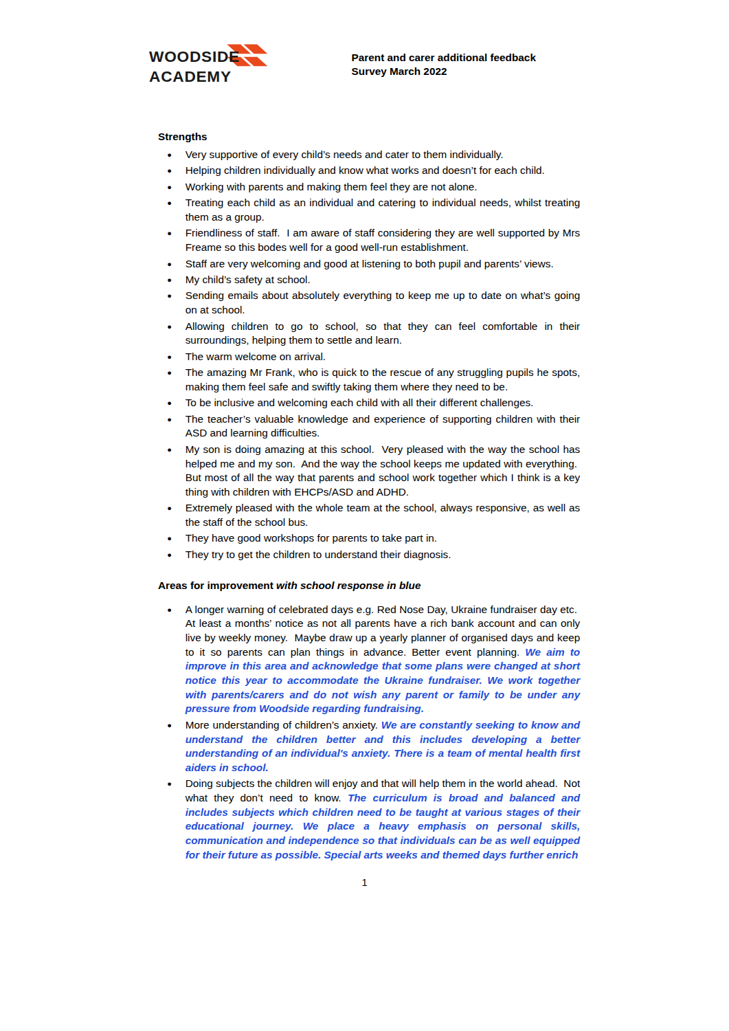WOODSIDE ACADEMY
Parent and carer additional feedback
Survey March 2022
Strengths
Very supportive of every child’s needs and cater to them individually.
Helping children individually and know what works and doesn’t for each child.
Working with parents and making them feel they are not alone.
Treating each child as an individual and catering to individual needs, whilst treating them as a group.
Friendliness of staff. I am aware of staff considering they are well supported by Mrs Freame so this bodes well for a good well-run establishment.
Staff are very welcoming and good at listening to both pupil and parents’ views.
My child’s safety at school.
Sending emails about absolutely everything to keep me up to date on what’s going on at school.
Allowing children to go to school, so that they can feel comfortable in their surroundings, helping them to settle and learn.
The warm welcome on arrival.
The amazing Mr Frank, who is quick to the rescue of any struggling pupils he spots, making them feel safe and swiftly taking them where they need to be.
To be inclusive and welcoming each child with all their different challenges.
The teacher’s valuable knowledge and experience of supporting children with their ASD and learning difficulties.
My son is doing amazing at this school. Very pleased with the way the school has helped me and my son. And the way the school keeps me updated with everything. But most of all the way that parents and school work together which I think is a key thing with children with EHCPs/ASD and ADHD.
Extremely pleased with the whole team at the school, always responsive, as well as the staff of the school bus.
They have good workshops for parents to take part in.
They try to get the children to understand their diagnosis.
Areas for improvement with school response in blue
A longer warning of celebrated days e.g. Red Nose Day, Ukraine fundraiser day etc. At least a months’ notice as not all parents have a rich bank account and can only live by weekly money. Maybe draw up a yearly planner of organised days and keep to it so parents can plan things in advance. Better event planning. We aim to improve in this area and acknowledge that some plans were changed at short notice this year to accommodate the Ukraine fundraiser. We work together with parents/carers and do not wish any parent or family to be under any pressure from Woodside regarding fundraising.
More understanding of children’s anxiety. We are constantly seeking to know and understand the children better and this includes developing a better understanding of an individual's anxiety. There is a team of mental health first aiders in school.
Doing subjects the children will enjoy and that will help them in the world ahead. Not what they don’t need to know. The curriculum is broad and balanced and includes subjects which children need to be taught at various stages of their educational journey. We place a heavy emphasis on personal skills, communication and independence so that individuals can be as well equipped for their future as possible. Special arts weeks and themed days further enrich
1